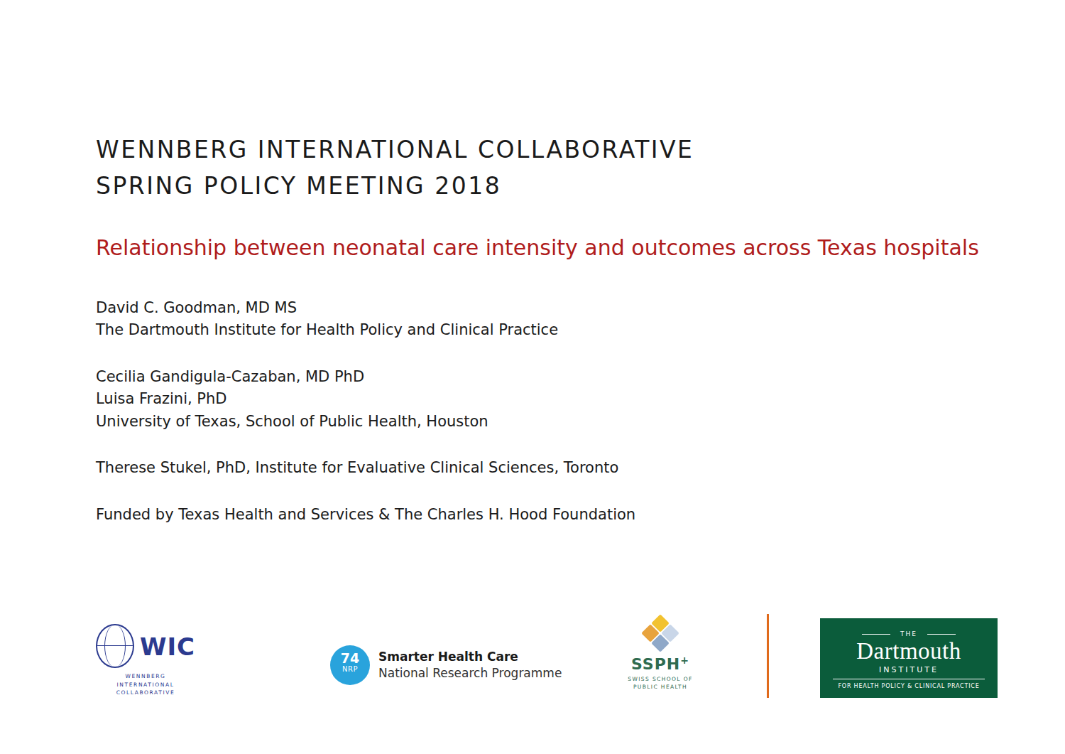Wennberg International Collaborative
Spring Policy Meeting 2018
Relationship between neonatal care intensity and outcomes across Texas hospitals
David C. Goodman, MD MS
The Dartmouth Institute for Health Policy and Clinical Practice
Cecilia Gandigula-Cazaban, MD PhD
Luisa Frazini, PhD
University of Texas, School of Public Health, Houston
Therese Stukel, PhD, Institute for Evaluative Clinical Sciences, Toronto
Funded by Texas Health and Services & The Charles H. Hood Foundation
WIC
Wennberg
International
Collaborative
74NRP
Smarter Health Care National Research Programme
SSPH+
Swiss School of
Public Health
THE
Dartmouth
INSTITUTE
FOR HEALTH POLICY & CLINICAL PRACTICE